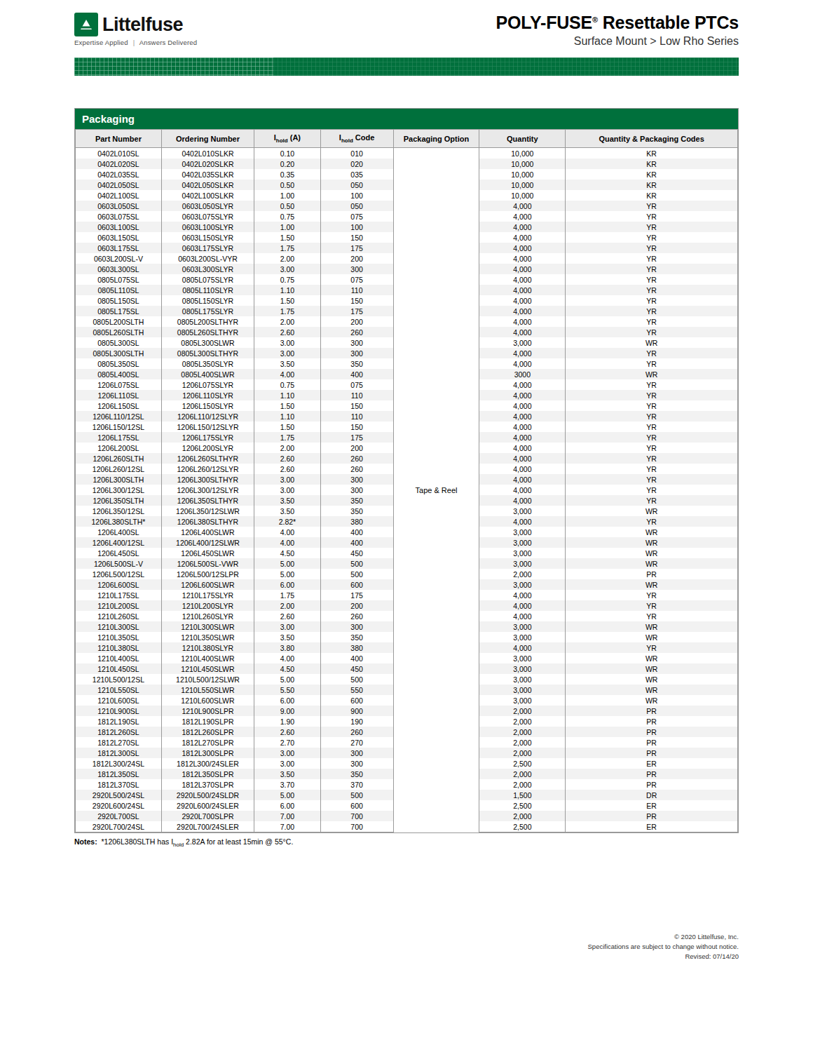Littelfuse
Expertise Applied | Answers Delivered
POLY-FUSE® Resettable PTCs
Surface Mount > Low Rho Series
Packaging
| Part Number | Ordering Number | I hold (A) | I hold Code | Packaging Option | Quantity | Quantity & Packaging Codes |
| --- | --- | --- | --- | --- | --- | --- |
| 0402L010SL | 0402L010SLKR | 0.10 | 010 | Tape & Reel | 10,000 | KR |
| 0402L020SL | 0402L020SLKR | 0.20 | 020 | 10,000 | KR |
| 0402L035SL | 0402L035SLKR | 0.35 | 035 | 10,000 | KR |
| 0402L050SL | 0402L050SLKR | 0.50 | 050 | 10,000 | KR |
| 0402L100SL | 0402L100SLKR | 1.00 | 100 | 10,000 | KR |
| 0603L050SL | 0603L050SLYR | 0.50 | 050 | 4,000 | YR |
| 0603L075SL | 0603L075SLYR | 0.75 | 075 | 4,000 | YR |
| 0603L100SL | 0603L100SLYR | 1.00 | 100 | 4,000 | YR |
| 0603L150SL | 0603L150SLYR | 1.50 | 150 | 4,000 | YR |
| 0603L175SL | 0603L175SLYR | 1.75 | 175 | 4,000 | YR |
| 0603L200SL-V | 0603L200SL-VYR | 2.00 | 200 | 4,000 | YR |
| 0603L300SL | 0603L300SLYR | 3.00 | 300 | 4,000 | YR |
| 0805L075SL | 0805L075SLYR | 0.75 | 075 | 4,000 | YR |
| 0805L110SL | 0805L110SLYR | 1.10 | 110 | 4,000 | YR |
| 0805L150SL | 0805L150SLYR | 1.50 | 150 | 4,000 | YR |
| 0805L175SL | 0805L175SLYR | 1.75 | 175 | 4,000 | YR |
| 0805L200SLTH | 0805L200SLTHYR | 2.00 | 200 | 4,000 | YR |
| 0805L260SLTH | 0805L260SLTHYR | 2.60 | 260 | 4,000 | YR |
| 0805L300SL | 0805L300SLWR | 3.00 | 300 | 3,000 | WR |
| 0805L300SLTH | 0805L300SLTHYR | 3.00 | 300 | 4,000 | YR |
| 0805L350SL | 0805L350SLYR | 3.50 | 350 | 4,000 | YR |
| 0805L400SL | 0805L400SLWR | 4.00 | 400 | 3000 | WR |
| 1206L075SL | 1206L075SLYR | 0.75 | 075 | 4,000 | YR |
| 1206L110SL | 1206L110SLYR | 1.10 | 110 | 4,000 | YR |
| 1206L150SL | 1206L150SLYR | 1.50 | 150 | 4,000 | YR |
| 1206L110/12SL | 1206L110/12SLYR | 1.10 | 110 | 4,000 | YR |
| 1206L150/12SL | 1206L150/12SLYR | 1.50 | 150 | 4,000 | YR |
| 1206L175SL | 1206L175SLYR | 1.75 | 175 | 4,000 | YR |
| 1206L200SL | 1206L200SLYR | 2.00 | 200 | 4,000 | YR |
| 1206L260SLTH | 1206L260SLTHYR | 2.60 | 260 | 4,000 | YR |
| 1206L260/12SL | 1206L260/12SLYR | 2.60 | 260 | 4,000 | YR |
| 1206L300SLTH | 1206L300SLTHYR | 3.00 | 300 | 4,000 | YR |
| 1206L300/12SL | 1206L300/12SLYR | 3.00 | 300 | 4,000 | YR |
| 1206L350SLTH | 1206L350SLTHYR | 3.50 | 350 | 4,000 | YR |
| 1206L350/12SL | 1206L350/12SLWR | 3.50 | 350 | 3,000 | WR |
| 1206L380SLTH* | 1206L380SLTHYR | 2.82* | 380 | 4,000 | YR |
| 1206L400SL | 1206L400SLWR | 4.00 | 400 | 3,000 | WR |
| 1206L400/12SL | 1206L400/12SLWR | 4.00 | 400 | 3,000 | WR |
| 1206L450SL | 1206L450SLWR | 4.50 | 450 | 3,000 | WR |
| 1206L500SL-V | 1206L500SL-VWR | 5.00 | 500 | 3,000 | WR |
| 1206L500/12SL | 1206L500/12SLPR | 5.00 | 500 | 2,000 | PR |
| 1206L600SL | 1206L600SLWR | 6.00 | 600 | 3,000 | WR |
| 1210L175SL | 1210L175SLYR | 1.75 | 175 | 4,000 | YR |
| 1210L200SL | 1210L200SLYR | 2.00 | 200 | 4,000 | YR |
| 1210L260SL | 1210L260SLYR | 2.60 | 260 | 4,000 | YR |
| 1210L300SL | 1210L300SLWR | 3.00 | 300 | 3,000 | WR |
| 1210L350SL | 1210L350SLWR | 3.50 | 350 | 3,000 | WR |
| 1210L380SL | 1210L380SLYR | 3.80 | 380 | 4,000 | YR |
| 1210L400SL | 1210L400SLWR | 4.00 | 400 | 3,000 | WR |
| 1210L450SL | 1210L450SLWR | 4.50 | 450 | 3,000 | WR |
| 1210L500/12SL | 1210L500/12SLWR | 5.00 | 500 | 3,000 | WR |
| 1210L550SL | 1210L550SLWR | 5.50 | 550 | 3,000 | WR |
| 1210L600SL | 1210L600SLWR | 6.00 | 600 | 3,000 | WR |
| 1210L900SL | 1210L900SLPR | 9.00 | 900 | 2,000 | PR |
| 1812L190SL | 1812L190SLPR | 1.90 | 190 | 2,000 | PR |
| 1812L260SL | 1812L260SLPR | 2.60 | 260 | 2,000 | PR |
| 1812L270SL | 1812L270SLPR | 2.70 | 270 | 2,000 | PR |
| 1812L300SL | 1812L300SLPR | 3.00 | 300 | 2,000 | PR |
| 1812L300/24SL | 1812L300/24SLER | 3.00 | 300 | 2,500 | ER |
| 1812L350SL | 1812L350SLPR | 3.50 | 350 | 2,000 | PR |
| 1812L370SL | 1812L370SLPR | 3.70 | 370 | 2,000 | PR |
| 2920L500/24SL | 2920L500/24SLDR | 5.00 | 500 | 1,500 | DR |
| 2920L600/24SL | 2920L600/24SLER | 6.00 | 600 | 2,500 | ER |
| 2920L700SL | 2920L700SLPR | 7.00 | 700 | 2,000 | PR |
| 2920L700/24SL | 2920L700/24SLER | 7.00 | 700 | 2,500 | ER |
Notes: *1206L380SLTH has Ihold 2.82A for at least 15min @ 55°C.
© 2020 Littelfuse, Inc.
Specifications are subject to change without notice.
Revised: 07/14/20